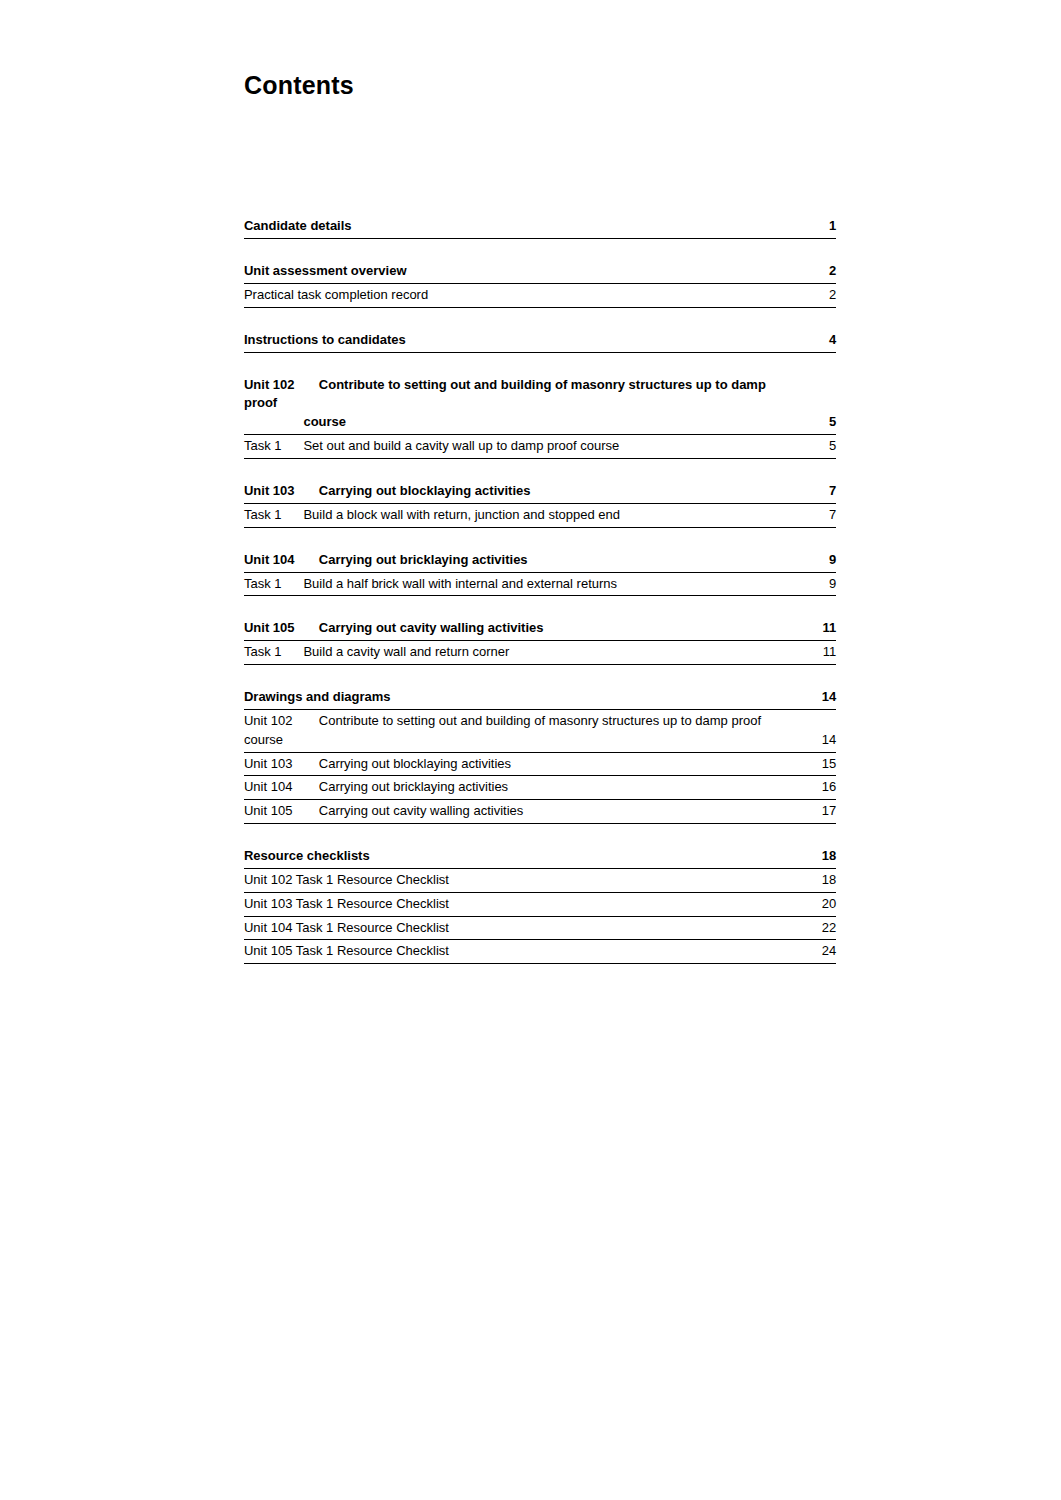Contents
| Candidate details | 1 |
| Unit assessment overview | 2 |
| Practical task completion record | 2 |
| Instructions to candidates | 4 |
| Unit 102 Contribute to setting out and building of masonry structures up to damp proof | |
| course | 5 |
| Task 1 Set out and build a cavity wall up to damp proof course | 5 |
| Unit 103 Carrying out blocklaying activities | 7 |
| Task 1 Build a block wall with return, junction and stopped end | 7 |
| Unit 104 Carrying out bricklaying activities | 9 |
| Task 1 Build a half brick wall with internal and external returns | 9 |
| Unit 105 Carrying out cavity walling activities | 11 |
| Task 1 Build a cavity wall and return corner | 11 |
| Drawings and diagrams | 14 |
| Unit 102 Contribute to setting out and building of masonry structures up to damp proof course | 14 |
| Unit 103 Carrying out blocklaying activities | 15 |
| Unit 104 Carrying out bricklaying activities | 16 |
| Unit 105 Carrying out cavity walling activities | 17 |
| Resource checklists | 18 |
| Unit 102 Task 1 Resource Checklist | 18 |
| Unit 103 Task 1 Resource Checklist | 20 |
| Unit 104 Task 1 Resource Checklist | 22 |
| Unit 105 Task 1 Resource Checklist | 24 |